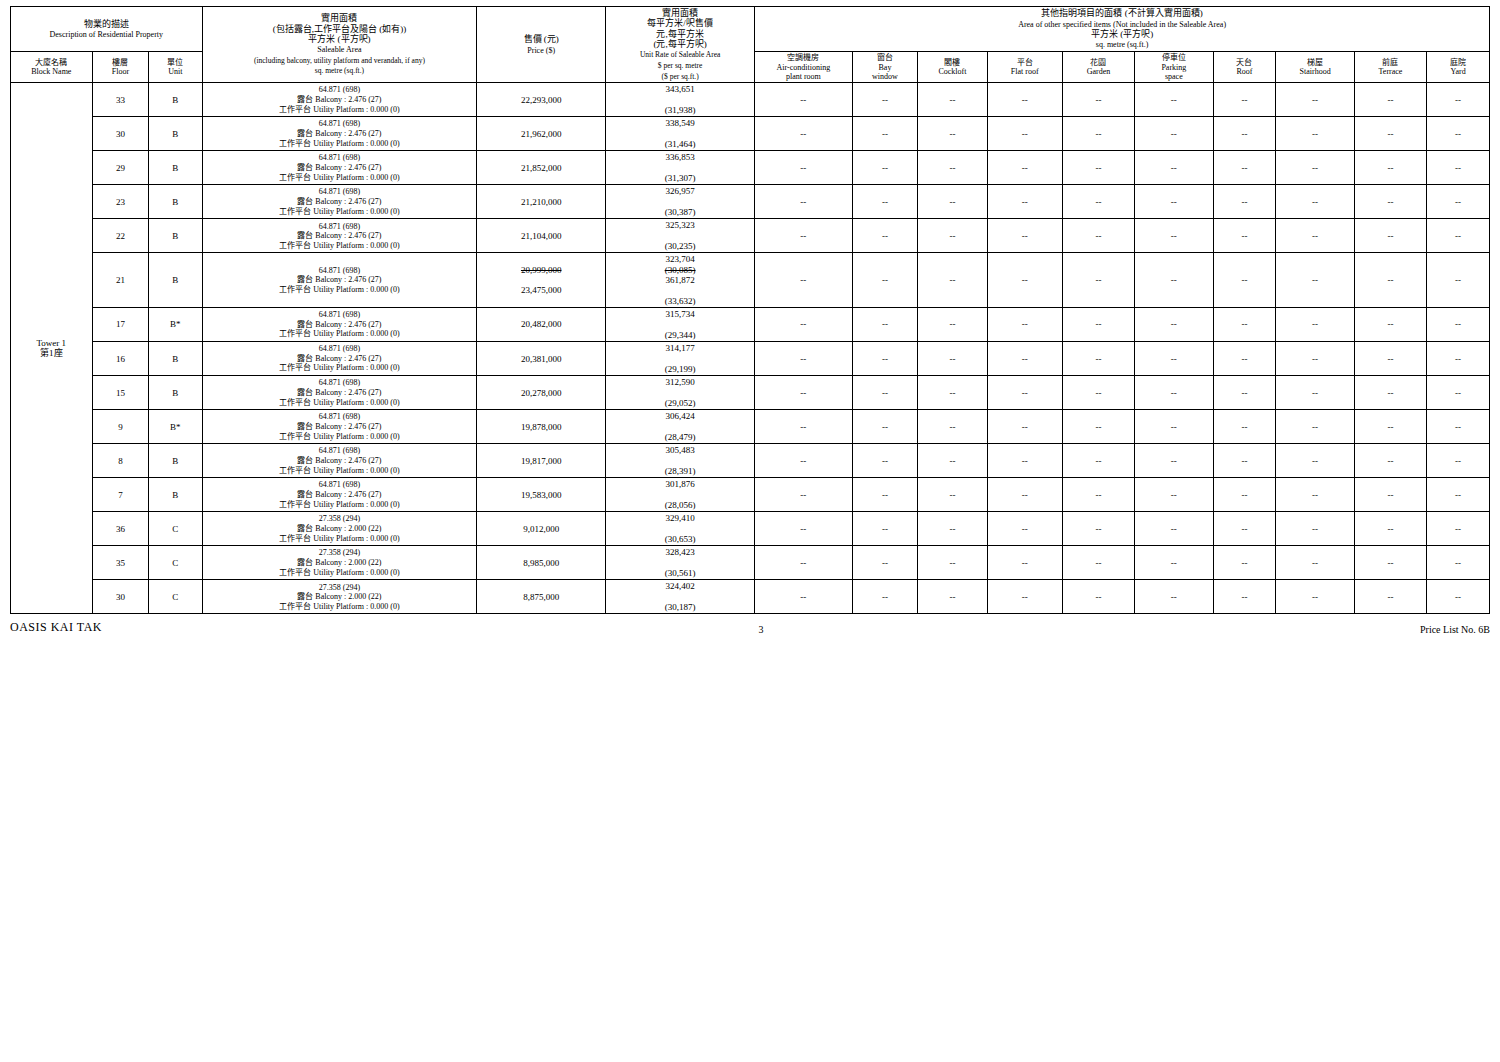| 物業的描述 Description of Residential Property | 實用面積 (包括露台,工作平台及陽台 (如有)) 平方米 (平方呎) Saleable Area (including balcony, utility platform and verandah, if any) sq. metre (sq.ft.) | 售價 (元) Price ($) | 實用面積 每平方米/呎售價 元,每平方米 (元,每平方呎) Unit Rate of Saleable Area $ per sq. metre ($ per sq.ft.) | 其他指明項目的面積 (不計算入實用面積) Area of other specified items (Not included in the Saleable Area) 平方米 (平方呎) sq. metre (sq.ft.) |
| --- | --- | --- | --- | --- |
| 大廈名稱 Block Name | 樓層 Floor | 單位 Unit | 空調機房 Air-conditioning plant room | 窗台 Bay window | 閣樓 Cockloft | 平台 Flat roof | 花園 Garden | 停車位 Parking space | 天台 Roof | 梯屋 Stairhood | 前庭 Terrace | 庭院 Yard |
| Tower 1 第1座 | 33 | B | 64.871 (698) 露台 Balcony : 2.476 (27) 工作平台 Utility Platform : 0.000 (0) | 22,293,000 | 343,651 (31,938) | -- | -- | -- | -- | -- | -- | -- | -- | -- | -- |
| 30 | B | 64.871 (698) 露台 Balcony : 2.476 (27) 工作平台 Utility Platform : 0.000 (0) | 21,962,000 | 338,549 (31,464) | -- | -- | -- | -- | -- | -- | -- | -- | -- | -- |
| 29 | B | 64.871 (698) 露台 Balcony : 2.476 (27) 工作平台 Utility Platform : 0.000 (0) | 21,852,000 | 336,853 (31,307) | -- | -- | -- | -- | -- | -- | -- | -- | -- | -- |
| 23 | B | 64.871 (698) 露台 Balcony : 2.476 (27) 工作平台 Utility Platform : 0.000 (0) | 21,210,000 | 326,957 (30,387) | -- | -- | -- | -- | -- | -- | -- | -- | -- | -- |
| 22 | B | 64.871 (698) 露台 Balcony : 2.476 (27) 工作平台 Utility Platform : 0.000 (0) | 21,104,000 | 325,323 (30,235) | -- | -- | -- | -- | -- | -- | -- | -- | -- | -- |
| 21 | B | 64.871 (698) 露台 Balcony : 2.476 (27) 工作平台 Utility Platform : 0.000 (0) | 20,999,000 23,475,000 | 323,704 (30,085) 361,872 (33,632) | -- | -- | -- | -- | -- | -- | -- | -- | -- | -- |
| 17 | B* | 64.871 (698) 露台 Balcony : 2.476 (27) 工作平台 Utility Platform : 0.000 (0) | 20,482,000 | 315,734 (29,344) | -- | -- | -- | -- | -- | -- | -- | -- | -- | -- |
| 16 | B | 64.871 (698) 露台 Balcony : 2.476 (27) 工作平台 Utility Platform : 0.000 (0) | 20,381,000 | 314,177 (29,199) | -- | -- | -- | -- | -- | -- | -- | -- | -- | -- |
| 15 | B | 64.871 (698) 露台 Balcony : 2.476 (27) 工作平台 Utility Platform : 0.000 (0) | 20,278,000 | 312,590 (29,052) | -- | -- | -- | -- | -- | -- | -- | -- | -- | -- |
| 9 | B* | 64.871 (698) 露台 Balcony : 2.476 (27) 工作平台 Utility Platform : 0.000 (0) | 19,878,000 | 306,424 (28,479) | -- | -- | -- | -- | -- | -- | -- | -- | -- | -- |
| 8 | B | 64.871 (698) 露台 Balcony : 2.476 (27) 工作平台 Utility Platform : 0.000 (0) | 19,817,000 | 305,483 (28,391) | -- | -- | -- | -- | -- | -- | -- | -- | -- | -- |
| 7 | B | 64.871 (698) 露台 Balcony : 2.476 (27) 工作平台 Utility Platform : 0.000 (0) | 19,583,000 | 301,876 (28,056) | -- | -- | -- | -- | -- | -- | -- | -- | -- | -- |
| 36 | C | 27.358 (294) 露台 Balcony : 2.000 (22) 工作平台 Utility Platform : 0.000 (0) | 9,012,000 | 329,410 (30,653) | -- | -- | -- | -- | -- | -- | -- | -- | -- | -- |
| 35 | C | 27.358 (294) 露台 Balcony : 2.000 (22) 工作平台 Utility Platform : 0.000 (0) | 8,985,000 | 328,423 (30,561) | -- | -- | -- | -- | -- | -- | -- | -- | -- | -- |
| 30 | C | 27.358 (294) 露台 Balcony : 2.000 (22) 工作平台 Utility Platform : 0.000 (0) | 8,875,000 | 324,402 (30,187) | -- | -- | -- | -- | -- | -- | -- | -- | -- | -- |
OASIS KAI TAK
3
Price List No. 6B